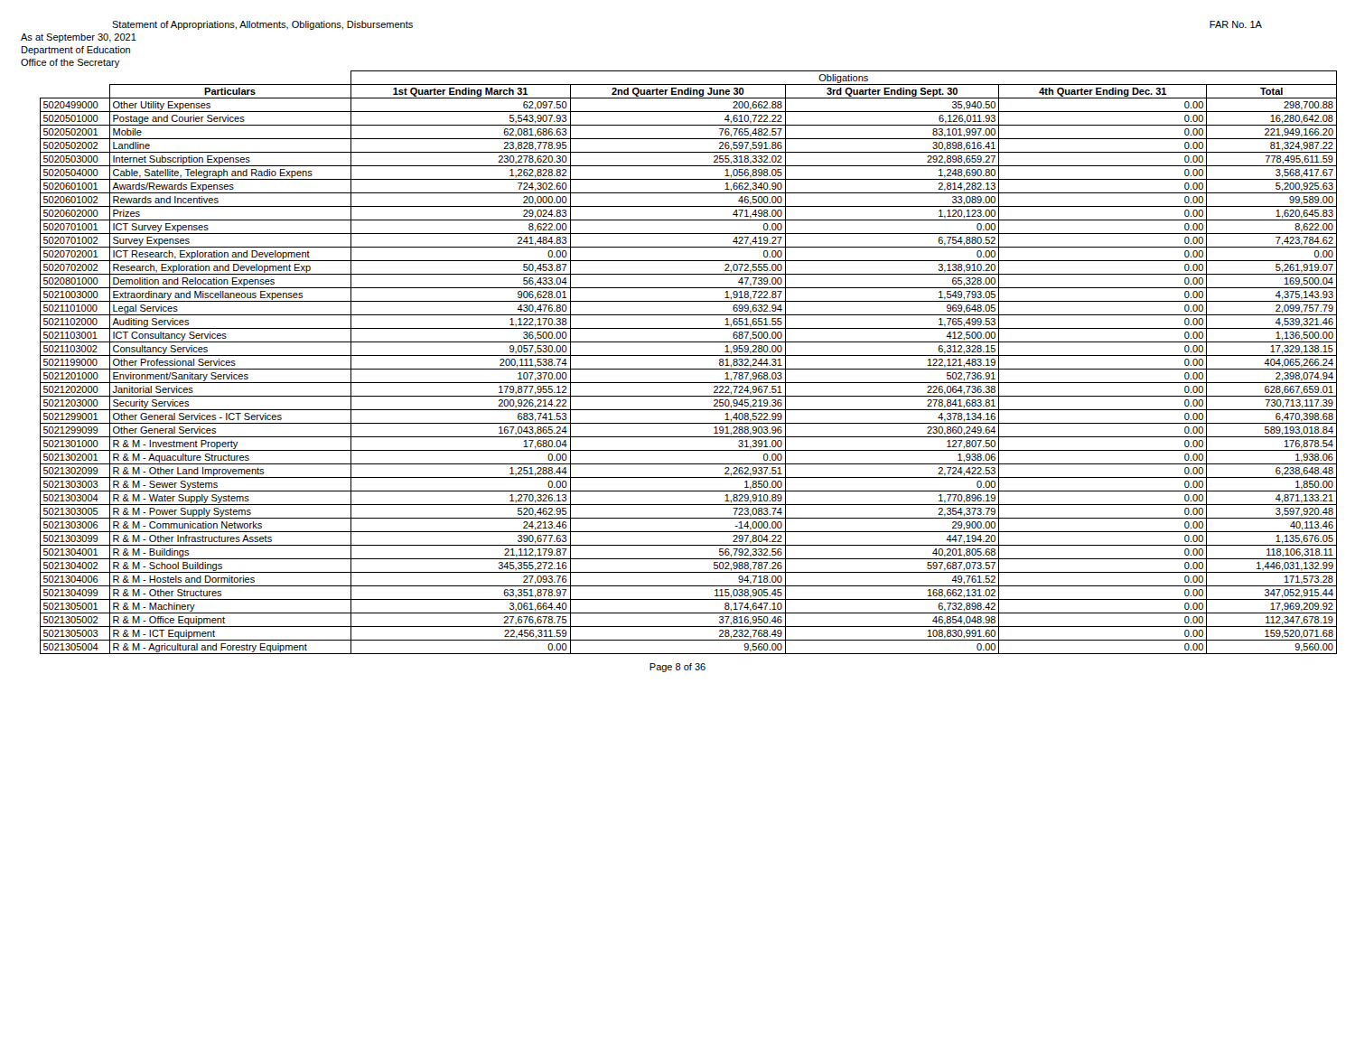| | | Statement of Appropriations, Allotments, Obligations, Disbursements | | | | FAR No. 1A |
| As at September 30, 2021 | | | | | |
| Department of Education | | | | | |
| Office of the Secretary | | | | | |
| | | | Obligations |
| | | Particulars | 1st Quarter Ending March 31 | 2nd Quarter Ending June 30 | 3rd Quarter Ending Sept. 30 | 4th Quarter Ending Dec. 31 | Total |
| | 5020499000 | Other Utility Expenses | 62,097.50 | 200,662.88 | 35,940.50 | 0.00 | 298,700.88 |
| | 5020501000 | Postage and Courier Services | 5,543,907.93 | 4,610,722.22 | 6,126,011.93 | 0.00 | 16,280,642.08 |
| | 5020502001 | Mobile | 62,081,686.63 | 76,765,482.57 | 83,101,997.00 | 0.00 | 221,949,166.20 |
| | 5020502002 | Landline | 23,828,778.95 | 26,597,591.86 | 30,898,616.41 | 0.00 | 81,324,987.22 |
| | 5020503000 | Internet Subscription Expenses | 230,278,620.30 | 255,318,332.02 | 292,898,659.27 | 0.00 | 778,495,611.59 |
| | 5020504000 | Cable, Satellite, Telegraph and Radio Expens | 1,262,828.82 | 1,056,898.05 | 1,248,690.80 | 0.00 | 3,568,417.67 |
| | 5020601001 | Awards/Rewards Expenses | 724,302.60 | 1,662,340.90 | 2,814,282.13 | 0.00 | 5,200,925.63 |
| | 5020601002 | Rewards and Incentives | 20,000.00 | 46,500.00 | 33,089.00 | 0.00 | 99,589.00 |
| | 5020602000 | Prizes | 29,024.83 | 471,498.00 | 1,120,123.00 | 0.00 | 1,620,645.83 |
| | 5020701001 | ICT Survey Expenses | 8,622.00 | 0.00 | 0.00 | 0.00 | 8,622.00 |
| | 5020701002 | Survey Expenses | 241,484.83 | 427,419.27 | 6,754,880.52 | 0.00 | 7,423,784.62 |
| | 5020702001 | ICT Research, Exploration and Development | 0.00 | 0.00 | 0.00 | 0.00 | 0.00 |
| | 5020702002 | Research, Exploration and Development Exp | 50,453.87 | 2,072,555.00 | 3,138,910.20 | 0.00 | 5,261,919.07 |
| | 5020801000 | Demolition and Relocation Expenses | 56,433.04 | 47,739.00 | 65,328.00 | 0.00 | 169,500.04 |
| | 5021003000 | Extraordinary and Miscellaneous Expenses | 906,628.01 | 1,918,722.87 | 1,549,793.05 | 0.00 | 4,375,143.93 |
| | 5021101000 | Legal Services | 430,476.80 | 699,632.94 | 969,648.05 | 0.00 | 2,099,757.79 |
| | 5021102000 | Auditing Services | 1,122,170.38 | 1,651,651.55 | 1,765,499.53 | 0.00 | 4,539,321.46 |
| | 5021103001 | ICT Consultancy Services | 36,500.00 | 687,500.00 | 412,500.00 | 0.00 | 1,136,500.00 |
| | 5021103002 | Consultancy Services | 9,057,530.00 | 1,959,280.00 | 6,312,328.15 | 0.00 | 17,329,138.15 |
| | 5021199000 | Other Professional Services | 200,111,538.74 | 81,832,244.31 | 122,121,483.19 | 0.00 | 404,065,266.24 |
| | 5021201000 | Environment/Sanitary Services | 107,370.00 | 1,787,968.03 | 502,736.91 | 0.00 | 2,398,074.94 |
| | 5021202000 | Janitorial Services | 179,877,955.12 | 222,724,967.51 | 226,064,736.38 | 0.00 | 628,667,659.01 |
| | 5021203000 | Security Services | 200,926,214.22 | 250,945,219.36 | 278,841,683.81 | 0.00 | 730,713,117.39 |
| | 5021299001 | Other General Services - ICT Services | 683,741.53 | 1,408,522.99 | 4,378,134.16 | 0.00 | 6,470,398.68 |
| | 5021299099 | Other General Services | 167,043,865.24 | 191,288,903.96 | 230,860,249.64 | 0.00 | 589,193,018.84 |
| | 5021301000 | R & M - Investment Property | 17,680.04 | 31,391.00 | 127,807.50 | 0.00 | 176,878.54 |
| | 5021302001 | R & M - Aquaculture Structures | 0.00 | 0.00 | 1,938.06 | 0.00 | 1,938.06 |
| | 5021302099 | R & M - Other Land Improvements | 1,251,288.44 | 2,262,937.51 | 2,724,422.53 | 0.00 | 6,238,648.48 |
| | 5021303003 | R & M - Sewer Systems | 0.00 | 1,850.00 | 0.00 | 0.00 | 1,850.00 |
| | 5021303004 | R & M - Water Supply Systems | 1,270,326.13 | 1,829,910.89 | 1,770,896.19 | 0.00 | 4,871,133.21 |
| | 5021303005 | R & M - Power Supply Systems | 520,462.95 | 723,083.74 | 2,354,373.79 | 0.00 | 3,597,920.48 |
| | 5021303006 | R & M - Communication Networks | 24,213.46 | -14,000.00 | 29,900.00 | 0.00 | 40,113.46 |
| | 5021303099 | R & M - Other Infrastructures Assets | 390,677.63 | 297,804.22 | 447,194.20 | 0.00 | 1,135,676.05 |
| | 5021304001 | R & M - Buildings | 21,112,179.87 | 56,792,332.56 | 40,201,805.68 | 0.00 | 118,106,318.11 |
| | 5021304002 | R & M - School Buildings | 345,355,272.16 | 502,988,787.26 | 597,687,073.57 | 0.00 | 1,446,031,132.99 |
| | 5021304006 | R & M - Hostels and Dormitories | 27,093.76 | 94,718.00 | 49,761.52 | 0.00 | 171,573.28 |
| | 5021304099 | R & M - Other Structures | 63,351,878.97 | 115,038,905.45 | 168,662,131.02 | 0.00 | 347,052,915.44 |
| | 5021305001 | R & M - Machinery | 3,061,664.40 | 8,174,647.10 | 6,732,898.42 | 0.00 | 17,969,209.92 |
| | 5021305002 | R & M - Office Equipment | 27,676,678.75 | 37,816,950.46 | 46,854,048.98 | 0.00 | 112,347,678.19 |
| | 5021305003 | R & M - ICT Equipment | 22,456,311.59 | 28,232,768.49 | 108,830,991.60 | 0.00 | 159,520,071.68 |
| | 5021305004 | R & M - Agricultural and Forestry Equipment | 0.00 | 9,560.00 | 0.00 | 0.00 | 9,560.00 |
Page 8 of 36